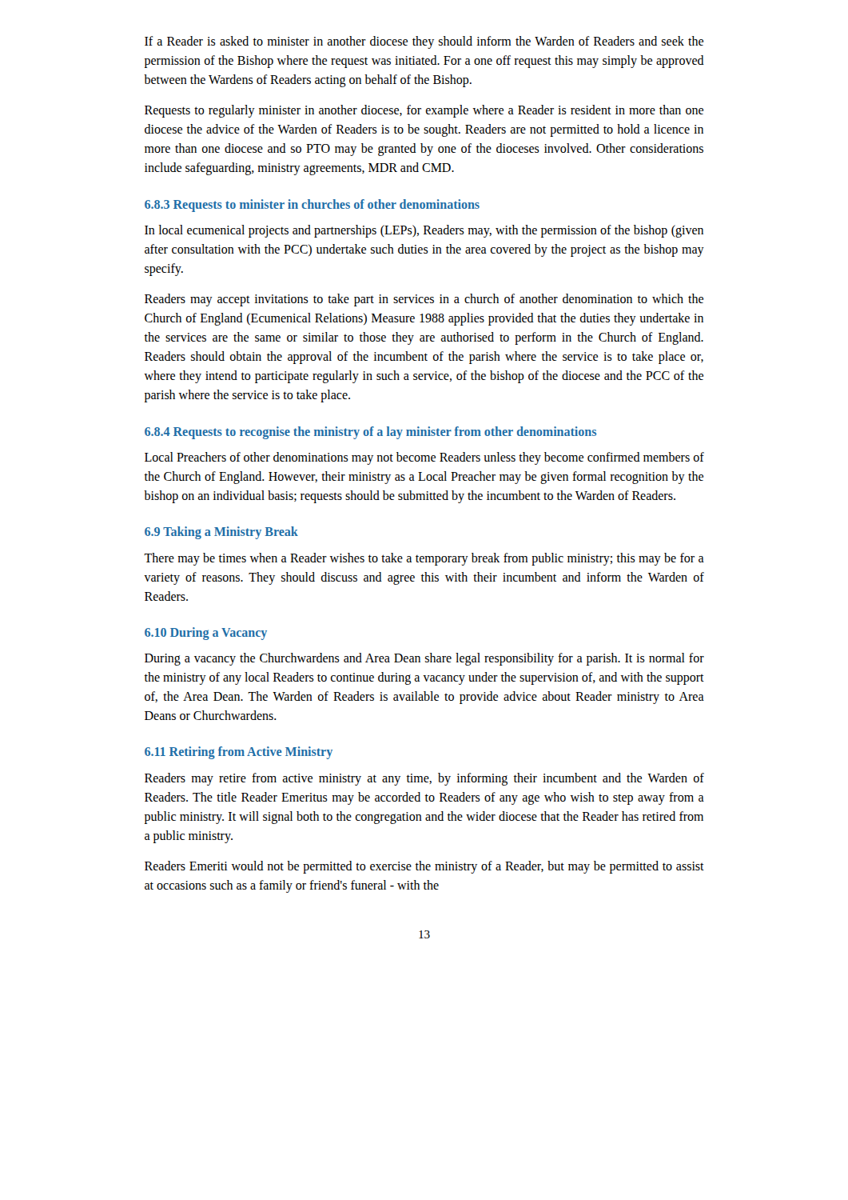If a Reader is asked to minister in another diocese they should inform the Warden of Readers and seek the permission of the Bishop where the request was initiated. For a one off request this may simply be approved between the Wardens of Readers acting on behalf of the Bishop.
Requests to regularly minister in another diocese, for example where a Reader is resident in more than one diocese the advice of the Warden of Readers is to be sought. Readers are not permitted to hold a licence in more than one diocese and so PTO may be granted by one of the dioceses involved. Other considerations include safeguarding, ministry agreements, MDR and CMD.
6.8.3 Requests to minister in churches of other denominations
In local ecumenical projects and partnerships (LEPs), Readers may, with the permission of the bishop (given after consultation with the PCC) undertake such duties in the area covered by the project as the bishop may specify.
Readers may accept invitations to take part in services in a church of another denomination to which the Church of England (Ecumenical Relations) Measure 1988 applies provided that the duties they undertake in the services are the same or similar to those they are authorised to perform in the Church of England. Readers should obtain the approval of the incumbent of the parish where the service is to take place or, where they intend to participate regularly in such a service, of the bishop of the diocese and the PCC of the parish where the service is to take place.
6.8.4 Requests to recognise the ministry of a lay minister from other denominations
Local Preachers of other denominations may not become Readers unless they become confirmed members of the Church of England. However, their ministry as a Local Preacher may be given formal recognition by the bishop on an individual basis; requests should be submitted by the incumbent to the Warden of Readers.
6.9 Taking a Ministry Break
There may be times when a Reader wishes to take a temporary break from public ministry; this may be for a variety of reasons. They should discuss and agree this with their incumbent and inform the Warden of Readers.
6.10 During a Vacancy
During a vacancy the Churchwardens and Area Dean share legal responsibility for a parish. It is normal for the ministry of any local Readers to continue during a vacancy under the supervision of, and with the support of, the Area Dean. The Warden of Readers is available to provide advice about Reader ministry to Area Deans or Churchwardens.
6.11 Retiring from Active Ministry
Readers may retire from active ministry at any time, by informing their incumbent and the Warden of Readers. The title Reader Emeritus may be accorded to Readers of any age who wish to step away from a public ministry. It will signal both to the congregation and the wider diocese that the Reader has retired from a public ministry.
Readers Emeriti would not be permitted to exercise the ministry of a Reader, but may be permitted to assist at occasions such as a family or friend's funeral - with the
13